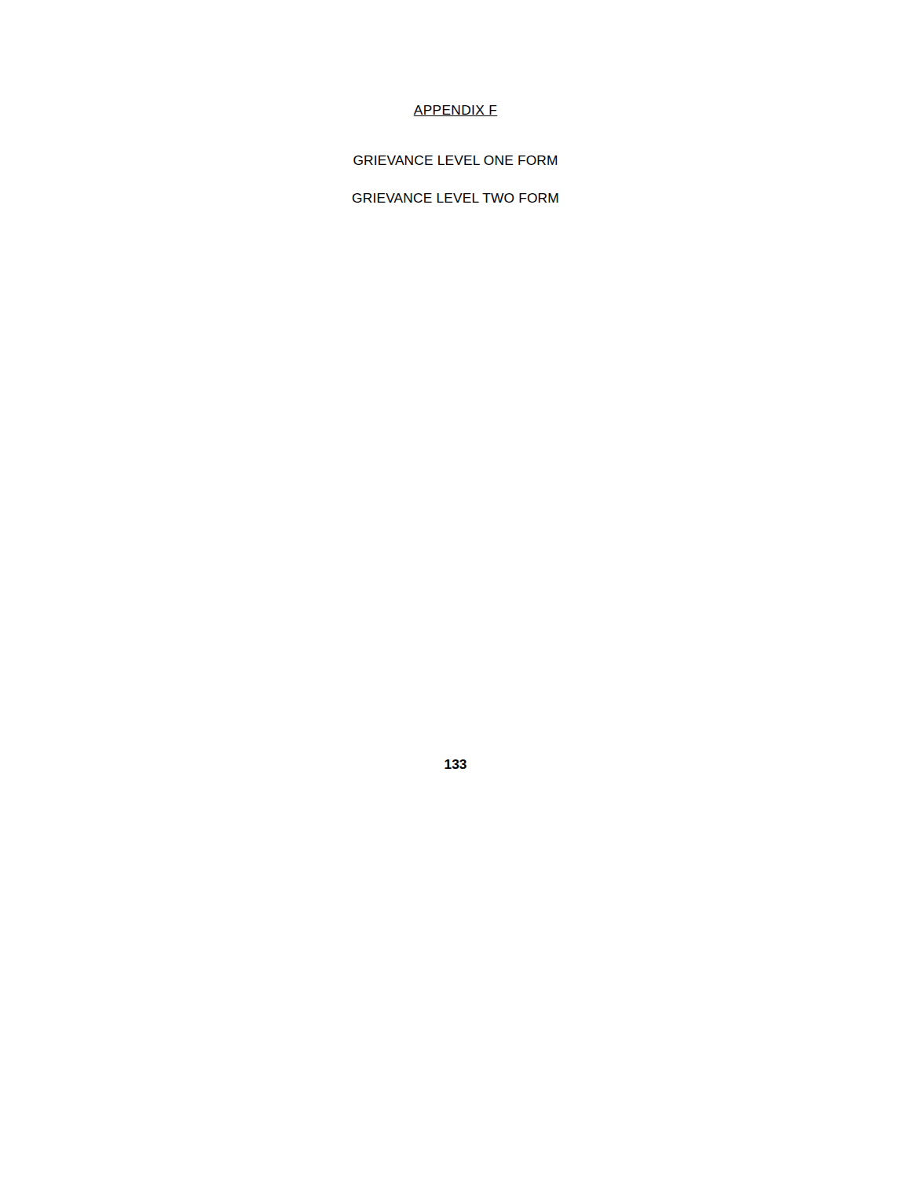APPENDIX F
GRIEVANCE LEVEL ONE FORM
GRIEVANCE LEVEL TWO FORM
133